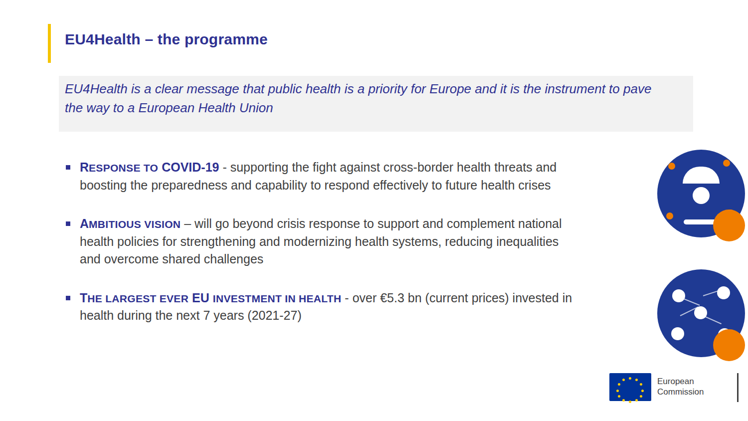EU4Health – the programme
EU4Health is a clear message that public health is a priority for Europe and it is the instrument to pave the way to a European Health Union
RESPONSE TO COVID-19 - supporting the fight against cross-border health threats and boosting the preparedness and capability to respond effectively to future health crises
AMBITIOUS VISION – will go beyond crisis response to support and complement national health policies for strengthening and modernizing health systems, reducing inequalities and overcome shared challenges
THE LARGEST EVER EU INVESTMENT IN HEALTH - over €5.3 bn (current prices) invested in health during the next 7 years (2021-27)
European
Commission